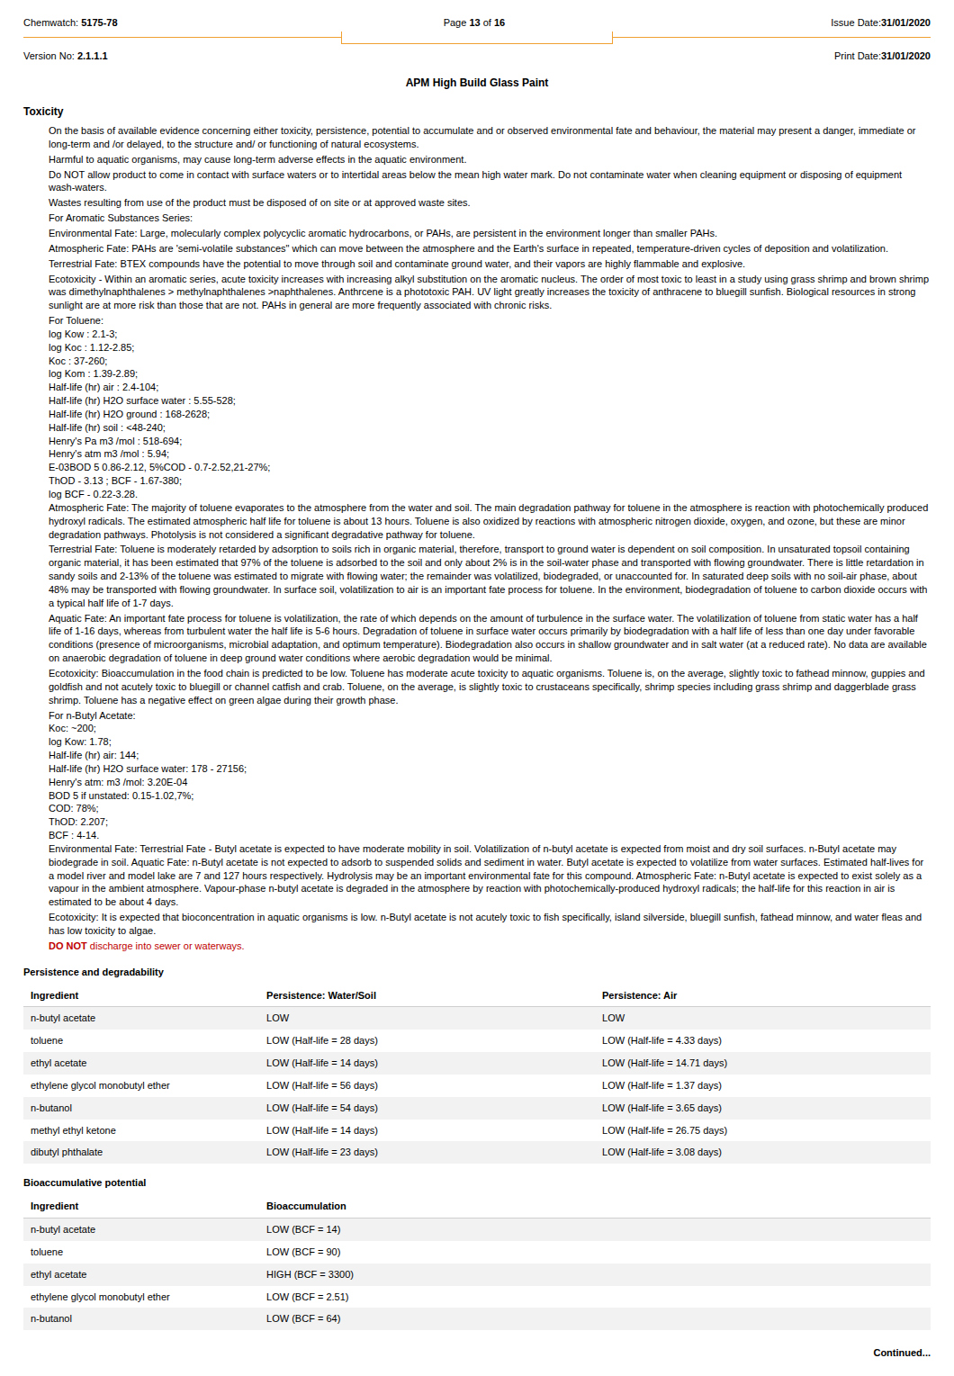Chemwatch: 5175-78
Page 13 of 16
Issue Date:31/01/2020
Version No: 2.1.1.1
Print Date:31/01/2020
APM High Build Glass Paint
Toxicity
On the basis of available evidence concerning either toxicity, persistence, potential to accumulate and or observed environmental fate and behaviour, the material may present a danger, immediate or long-term and /or delayed, to the structure and/ or functioning of natural ecosystems.
Harmful to aquatic organisms, may cause long-term adverse effects in the aquatic environment.
Do NOT allow product to come in contact with surface waters or to intertidal areas below the mean high water mark. Do not contaminate water when cleaning equipment or disposing of equipment wash-waters.
Wastes resulting from use of the product must be disposed of on site or at approved waste sites.
For Aromatic Substances Series:
Environmental Fate: Large, molecularly complex polycyclic aromatic hydrocarbons, or PAHs, are persistent in the environment longer than smaller PAHs.
Atmospheric Fate: PAHs are 'semi-volatile substances" which can move between the atmosphere and the Earth's surface in repeated, temperature-driven cycles of deposition and volatilization.
Terrestrial Fate: BTEX compounds have the potential to move through soil and contaminate ground water, and their vapors are highly flammable and explosive.
Ecotoxicity - Within an aromatic series, acute toxicity increases with increasing alkyl substitution on the aromatic nucleus. The order of most toxic to least in a study using grass shrimp and brown shrimp was dimethylnaphthalenes > methylnaphthalenes >naphthalenes. Anthrcene is a phototoxic PAH. UV light greatly increases the toxicity of anthracene to bluegill sunfish. Biological resources in strong sunlight are at more risk than those that are not. PAHs in general are more frequently associated with chronic risks.
For Toluene:
log Kow : 2.1-3;
log Koc : 1.12-2.85;
Koc : 37-260;
log Kom : 1.39-2.89;
Half-life (hr) air : 2.4-104;
Half-life (hr) H2O surface water : 5.55-528;
Half-life (hr) H2O ground : 168-2628;
Half-life (hr) soil : <48-240;
Henry's Pa m3 /mol : 518-694;
Henry's atm m3 /mol : 5.94;
E-03BOD 5 0.86-2.12, 5%COD - 0.7-2.52,21-27%;
ThOD - 3.13 ; BCF - 1.67-380;
log BCF - 0.22-3.28.
Atmospheric Fate: The majority of toluene evaporates to the atmosphere from the water and soil. The main degradation pathway for toluene in the atmosphere is reaction with photochemically produced hydroxyl radicals. The estimated atmospheric half life for toluene is about 13 hours. Toluene is also oxidized by reactions with atmospheric nitrogen dioxide, oxygen, and ozone, but these are minor degradation pathways. Photolysis is not considered a significant degradative pathway for toluene.
Terrestrial Fate: Toluene is moderately retarded by adsorption to soils rich in organic material, therefore, transport to ground water is dependent on soil composition. In unsaturated topsoil containing organic material, it has been estimated that 97% of the toluene is adsorbed to the soil and only about 2% is in the soil-water phase and transported with flowing groundwater. There is little retardation in sandy soils and 2-13% of the toluene was estimated to migrate with flowing water; the remainder was volatilized, biodegraded, or unaccounted for. In saturated deep soils with no soil-air phase, about 48% may be transported with flowing groundwater. In surface soil, volatilization to air is an important fate process for toluene. In the environment, biodegradation of toluene to carbon dioxide occurs with a typical half life of 1-7 days.
Aquatic Fate: An important fate process for toluene is volatilization, the rate of which depends on the amount of turbulence in the surface water. The volatilization of toluene from static water has a half life of 1-16 days, whereas from turbulent water the half life is 5-6 hours. Degradation of toluene in surface water occurs primarily by biodegradation with a half life of less than one day under favorable conditions (presence of microorganisms, microbial adaptation, and optimum temperature). Biodegradation also occurs in shallow groundwater and in salt water (at a reduced rate). No data are available on anaerobic degradation of toluene in deep ground water conditions where aerobic degradation would be minimal.
Ecotoxicity: Bioaccumulation in the food chain is predicted to be low. Toluene has moderate acute toxicity to aquatic organisms. Toluene is, on the average, slightly toxic to fathead minnow, guppies and goldfish and not acutely toxic to bluegill or channel catfish and crab. Toluene, on the average, is slightly toxic to crustaceans specifically, shrimp species including grass shrimp and daggerblade grass shrimp. Toluene has a negative effect on green algae during their growth phase.
For n-Butyl Acetate:
Koc: ~200;
log Kow: 1.78;
Half-life (hr) air: 144;
Half-life (hr) H2O surface water: 178 - 27156;
Henry's atm: m3 /mol: 3.20E-04
BOD 5 if unstated: 0.15-1.02,7%;
COD: 78%;
ThOD: 2.207;
BCF : 4-14.
Environmental Fate: Terrestrial Fate - Butyl acetate is expected to have moderate mobility in soil. Volatilization of n-butyl acetate is expected from moist and dry soil surfaces. n-Butyl acetate may biodegrade in soil. Aquatic Fate: n-Butyl acetate is not expected to adsorb to suspended solids and sediment in water. Butyl acetate is expected to volatilize from water surfaces. Estimated half-lives for a model river and model lake are 7 and 127 hours respectively. Hydrolysis may be an important environmental fate for this compound. Atmospheric Fate: n-Butyl acetate is expected to exist solely as a vapour in the ambient atmosphere. Vapour-phase n-butyl acetate is degraded in the atmosphere by reaction with photochemically-produced hydroxyl radicals; the half-life for this reaction in air is estimated to be about 4 days.
Ecotoxicity: It is expected that bioconcentration in aquatic organisms is low. n-Butyl acetate is not acutely toxic to fish specifically, island silverside, bluegill sunfish, fathead minnow, and water fleas and has low toxicity to algae.
DO NOT discharge into sewer or waterways.
Persistence and degradability
| Ingredient | Persistence: Water/Soil | Persistence: Air |
| --- | --- | --- |
| n-butyl acetate | LOW | LOW |
| toluene | LOW (Half-life = 28 days) | LOW (Half-life = 4.33 days) |
| ethyl acetate | LOW (Half-life = 14 days) | LOW (Half-life = 14.71 days) |
| ethylene glycol monobutyl ether | LOW (Half-life = 56 days) | LOW (Half-life = 1.37 days) |
| n-butanol | LOW (Half-life = 54 days) | LOW (Half-life = 3.65 days) |
| methyl ethyl ketone | LOW (Half-life = 14 days) | LOW (Half-life = 26.75 days) |
| dibutyl phthalate | LOW (Half-life = 23 days) | LOW (Half-life = 3.08 days) |
Bioaccumulative potential
| Ingredient | Bioaccumulation |
| --- | --- |
| n-butyl acetate | LOW (BCF = 14) |
| toluene | LOW (BCF = 90) |
| ethyl acetate | HIGH (BCF = 3300) |
| ethylene glycol monobutyl ether | LOW (BCF = 2.51) |
| n-butanol | LOW (BCF = 64) |
Continued...